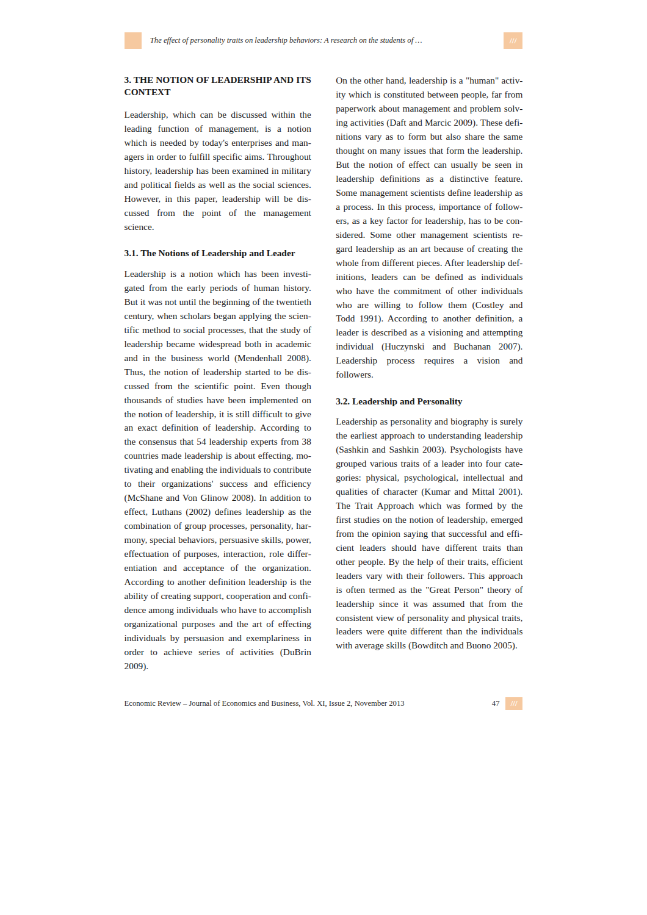The effect of personality traits on leadership behaviors: A research on the students of …
///
3. The notion of leadership and its context
Leadership, which can be discussed within the leading function of management, is a notion which is needed by today's enterprises and managers in order to fulfill specific aims. Throughout history, leadership has been examined in military and political fields as well as the social sciences. However, in this paper, leadership will be discussed from the point of the management science.
3.1. The Notions of Leadership and Leader
Leadership is a notion which has been investigated from the early periods of human history. But it was not until the beginning of the twentieth century, when scholars began applying the scientific method to social processes, that the study of leadership became widespread both in academic and in the business world (Mendenhall 2008). Thus, the notion of leadership started to be discussed from the scientific point. Even though thousands of studies have been implemented on the notion of leadership, it is still difficult to give an exact definition of leadership. According to the consensus that 54 leadership experts from 38 countries made leadership is about effecting, motivating and enabling the individuals to contribute to their organizations' success and efficiency (McShane and Von Glinow 2008). In addition to effect, Luthans (2002) defines leadership as the combination of group processes, personality, harmony, special behaviors, persuasive skills, power, effectuation of purposes, interaction, role differentiation and acceptance of the organization. According to another definition leadership is the ability of creating support, cooperation and confidence among individuals who have to accomplish organizational purposes and the art of effecting individuals by persuasion and exemplariness in order to achieve series of activities (DuBrin 2009).
On the other hand, leadership is a "human" activity which is constituted between people, far from paperwork about management and problem solving activities (Daft and Marcic 2009). These definitions vary as to form but also share the same thought on many issues that form the leadership. But the notion of effect can usually be seen in leadership definitions as a distinctive feature. Some management scientists define leadership as a process. In this process, importance of followers, as a key factor for leadership, has to be considered. Some other management scientists regard leadership as an art because of creating the whole from different pieces. After leadership definitions, leaders can be defined as individuals who have the commitment of other individuals who are willing to follow them (Costley and Todd 1991). According to another definition, a leader is described as a visioning and attempting individual (Huczynski and Buchanan 2007). Leadership process requires a vision and followers.
3.2. Leadership and Personality
Leadership as personality and biography is surely the earliest approach to understanding leadership (Sashkin and Sashkin 2003). Psychologists have grouped various traits of a leader into four categories: physical, psychological, intellectual and qualities of character (Kumar and Mittal 2001). The Trait Approach which was formed by the first studies on the notion of leadership, emerged from the opinion saying that successful and efficient leaders should have different traits than other people. By the help of their traits, efficient leaders vary with their followers. This approach is often termed as the "Great Person" theory of leadership since it was assumed that from the consistent view of personality and physical traits, leaders were quite different than the individuals with average skills (Bowditch and Buono 2005).
Economic Review – Journal of Economics and Business, Vol. XI, Issue 2, November 2013
47
///